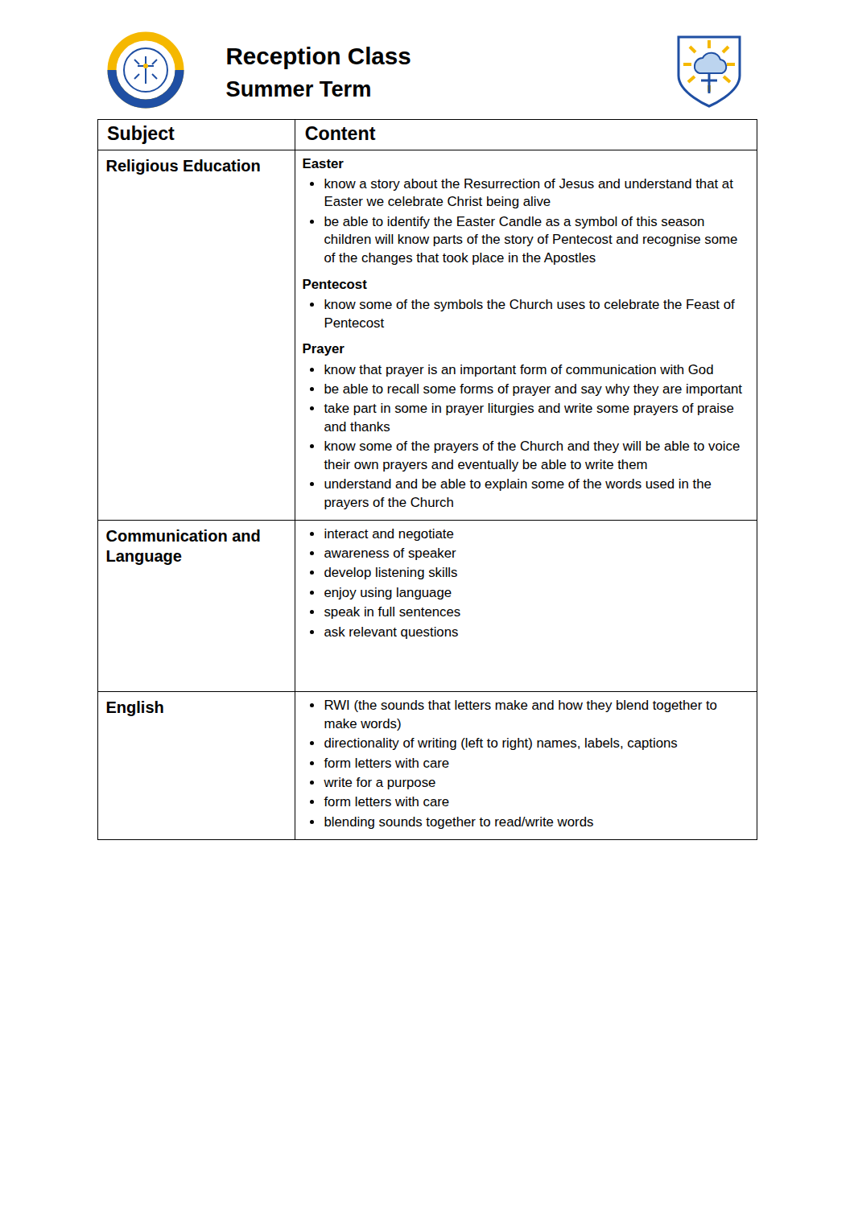Reception Class
Summer Term
| Subject | Content |
| --- | --- |
| Religious Education | Easter know a story about the Resurrection of Jesus and understand that at Easter we celebrate Christ being alive be able to identify the Easter Candle as a symbol of this season children will know parts of the story of Pentecost and recognise some of the changes that took place in the Apostles Pentecost know some of the symbols the Church uses to celebrate the Feast of Pentecost Prayer know that prayer is an important form of communication with God be able to recall some forms of prayer and say why they are important take part in some in prayer liturgies and write some prayers of praise and thanks know some of the prayers of the Church and they will be able to voice their own prayers and eventually be able to write them understand and be able to explain some of the words used in the prayers of the Church |
| Communication and Language | interact and negotiate awareness of speaker develop listening skills enjoy using language speak in full sentences ask relevant questions |
| English | RWI (the sounds that letters make and how they blend together to make words) directionality of writing (left to right) names, labels, captions form letters with care write for a purpose form letters with care blending sounds together to read/write words |